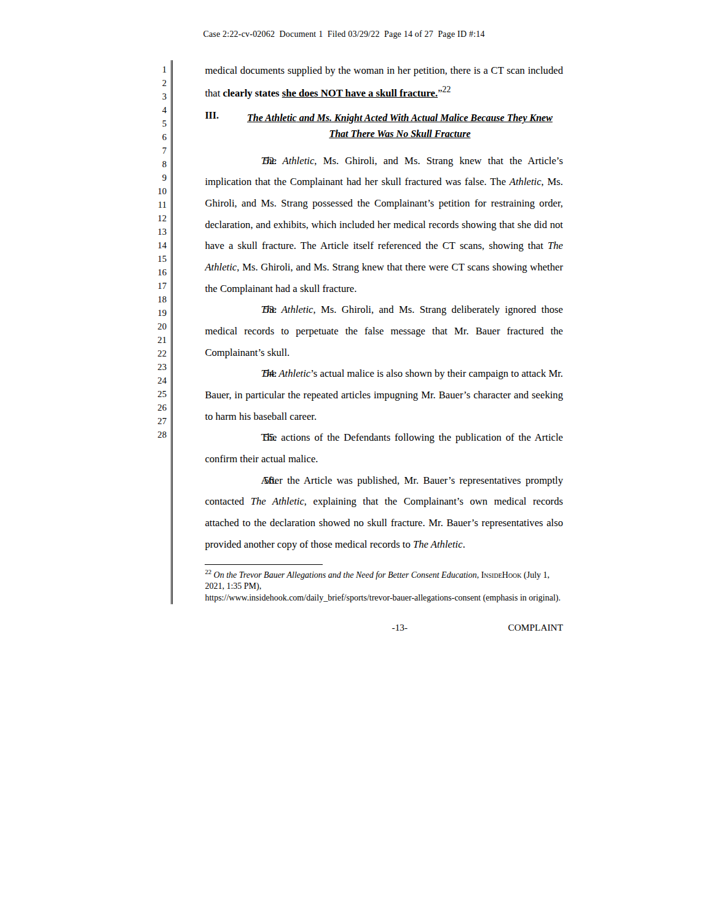Case 2:22-cv-02062 Document 1 Filed 03/29/22 Page 14 of 27 Page ID #:14
1
2
3
4
5
6
7
8
9
10
11
12
13
14
15
16
17
18
19
20
21
22
23
24
25
26
27
28
medical documents supplied by the woman in her petition, there is a CT scan included that clearly states she does NOT have a skull fracture.”22
III. The Athletic and Ms. Knight Acted With Actual Malice Because They Knew That There Was No Skull Fracture
52. The Athletic, Ms. Ghiroli, and Ms. Strang knew that the Article’s implication that the Complainant had her skull fractured was false. The Athletic, Ms. Ghiroli, and Ms. Strang possessed the Complainant’s petition for restraining order, declaration, and exhibits, which included her medical records showing that she did not have a skull fracture. The Article itself referenced the CT scans, showing that The Athletic, Ms. Ghiroli, and Ms. Strang knew that there were CT scans showing whether the Complainant had a skull fracture.
53. The Athletic, Ms. Ghiroli, and Ms. Strang deliberately ignored those medical records to perpetuate the false message that Mr. Bauer fractured the Complainant’s skull.
54. The Athletic’s actual malice is also shown by their campaign to attack Mr. Bauer, in particular the repeated articles impugning Mr. Bauer’s character and seeking to harm his baseball career.
55. The actions of the Defendants following the publication of the Article confirm their actual malice.
56. After the Article was published, Mr. Bauer’s representatives promptly contacted The Athletic, explaining that the Complainant’s own medical records attached to the declaration showed no skull fracture. Mr. Bauer’s representatives also provided another copy of those medical records to The Athletic.
22 On the Trevor Bauer Allegations and the Need for Better Consent Education, InsideHook (July 1, 2021, 1:35 PM),
https://www.insidehook.com/daily_brief/sports/trevor-bauer-allegations-consent (emphasis in original).
-13- COMPLAINT